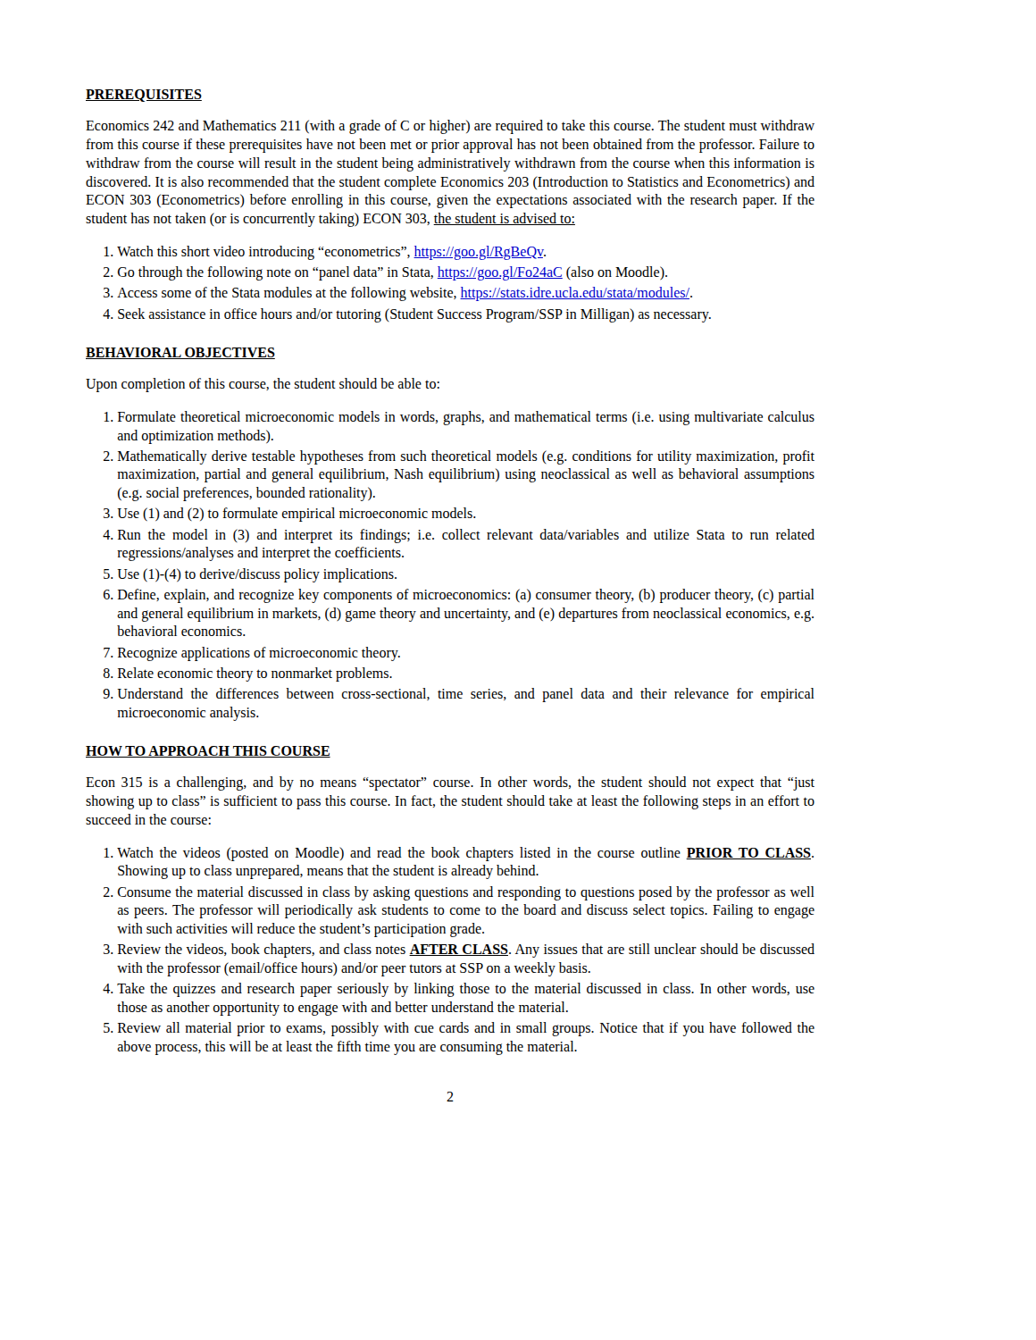PREREQUISITES
Economics 242 and Mathematics 211 (with a grade of C or higher) are required to take this course. The student must withdraw from this course if these prerequisites have not been met or prior approval has not been obtained from the professor. Failure to withdraw from the course will result in the student being administratively withdrawn from the course when this information is discovered. It is also recommended that the student complete Economics 203 (Introduction to Statistics and Econometrics) and ECON 303 (Econometrics) before enrolling in this course, given the expectations associated with the research paper. If the student has not taken (or is concurrently taking) ECON 303, the student is advised to:
Watch this short video introducing “econometrics”, https://goo.gl/RgBeQv.
Go through the following note on “panel data” in Stata, https://goo.gl/Fo24aC (also on Moodle).
Access some of the Stata modules at the following website, https://stats.idre.ucla.edu/stata/modules/.
Seek assistance in office hours and/or tutoring (Student Success Program/SSP in Milligan) as necessary.
BEHAVIORAL OBJECTIVES
Upon completion of this course, the student should be able to:
Formulate theoretical microeconomic models in words, graphs, and mathematical terms (i.e. using multivariate calculus and optimization methods).
Mathematically derive testable hypotheses from such theoretical models (e.g. conditions for utility maximization, profit maximization, partial and general equilibrium, Nash equilibrium) using neoclassical as well as behavioral assumptions (e.g. social preferences, bounded rationality).
Use (1) and (2) to formulate empirical microeconomic models.
Run the model in (3) and interpret its findings; i.e. collect relevant data/variables and utilize Stata to run related regressions/analyses and interpret the coefficients.
Use (1)-(4) to derive/discuss policy implications.
Define, explain, and recognize key components of microeconomics: (a) consumer theory, (b) producer theory, (c) partial and general equilibrium in markets, (d) game theory and uncertainty, and (e) departures from neoclassical economics, e.g. behavioral economics.
Recognize applications of microeconomic theory.
Relate economic theory to nonmarket problems.
Understand the differences between cross-sectional, time series, and panel data and their relevance for empirical microeconomic analysis.
HOW TO APPROACH THIS COURSE
Econ 315 is a challenging, and by no means “spectator” course. In other words, the student should not expect that “just showing up to class” is sufficient to pass this course. In fact, the student should take at least the following steps in an effort to succeed in the course:
Watch the videos (posted on Moodle) and read the book chapters listed in the course outline PRIOR TO CLASS. Showing up to class unprepared, means that the student is already behind.
Consume the material discussed in class by asking questions and responding to questions posed by the professor as well as peers. The professor will periodically ask students to come to the board and discuss select topics. Failing to engage with such activities will reduce the student’s participation grade.
Review the videos, book chapters, and class notes AFTER CLASS. Any issues that are still unclear should be discussed with the professor (email/office hours) and/or peer tutors at SSP on a weekly basis.
Take the quizzes and research paper seriously by linking those to the material discussed in class. In other words, use those as another opportunity to engage with and better understand the material.
Review all material prior to exams, possibly with cue cards and in small groups. Notice that if you have followed the above process, this will be at least the fifth time you are consuming the material.
2